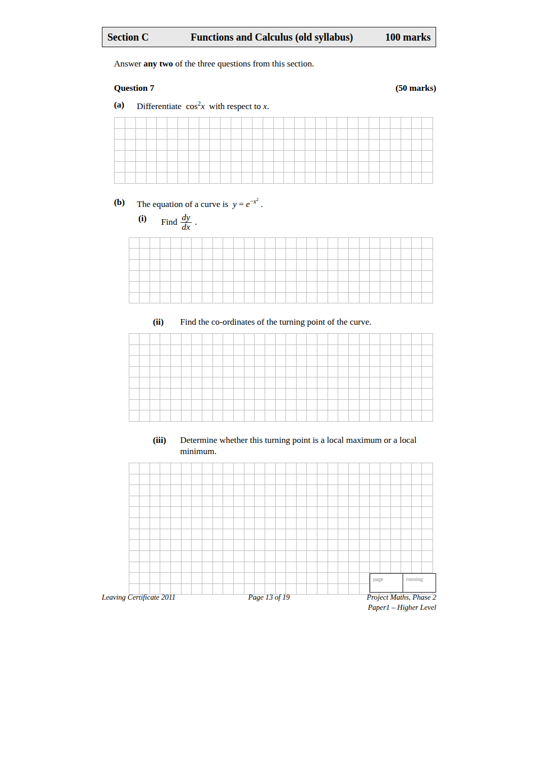Section C Functions and Calculus (old syllabus) 100 marks
Answer any two of the three questions from this section.
Question 7 (50 marks)
(a) Differentiate cos2x with respect to x.
(b) The equation of a curve is y = e−x2 .
(i) Find dy dx .
(ii) Find the co-ordinates of the turning point of the curve.
(iii) Determine whether this turning point is a local maximum or a local minimum.
page
running
Leaving Certificate 2011
Page 13 of 19
Project Maths, Phase 2
Paper1 – Higher Level